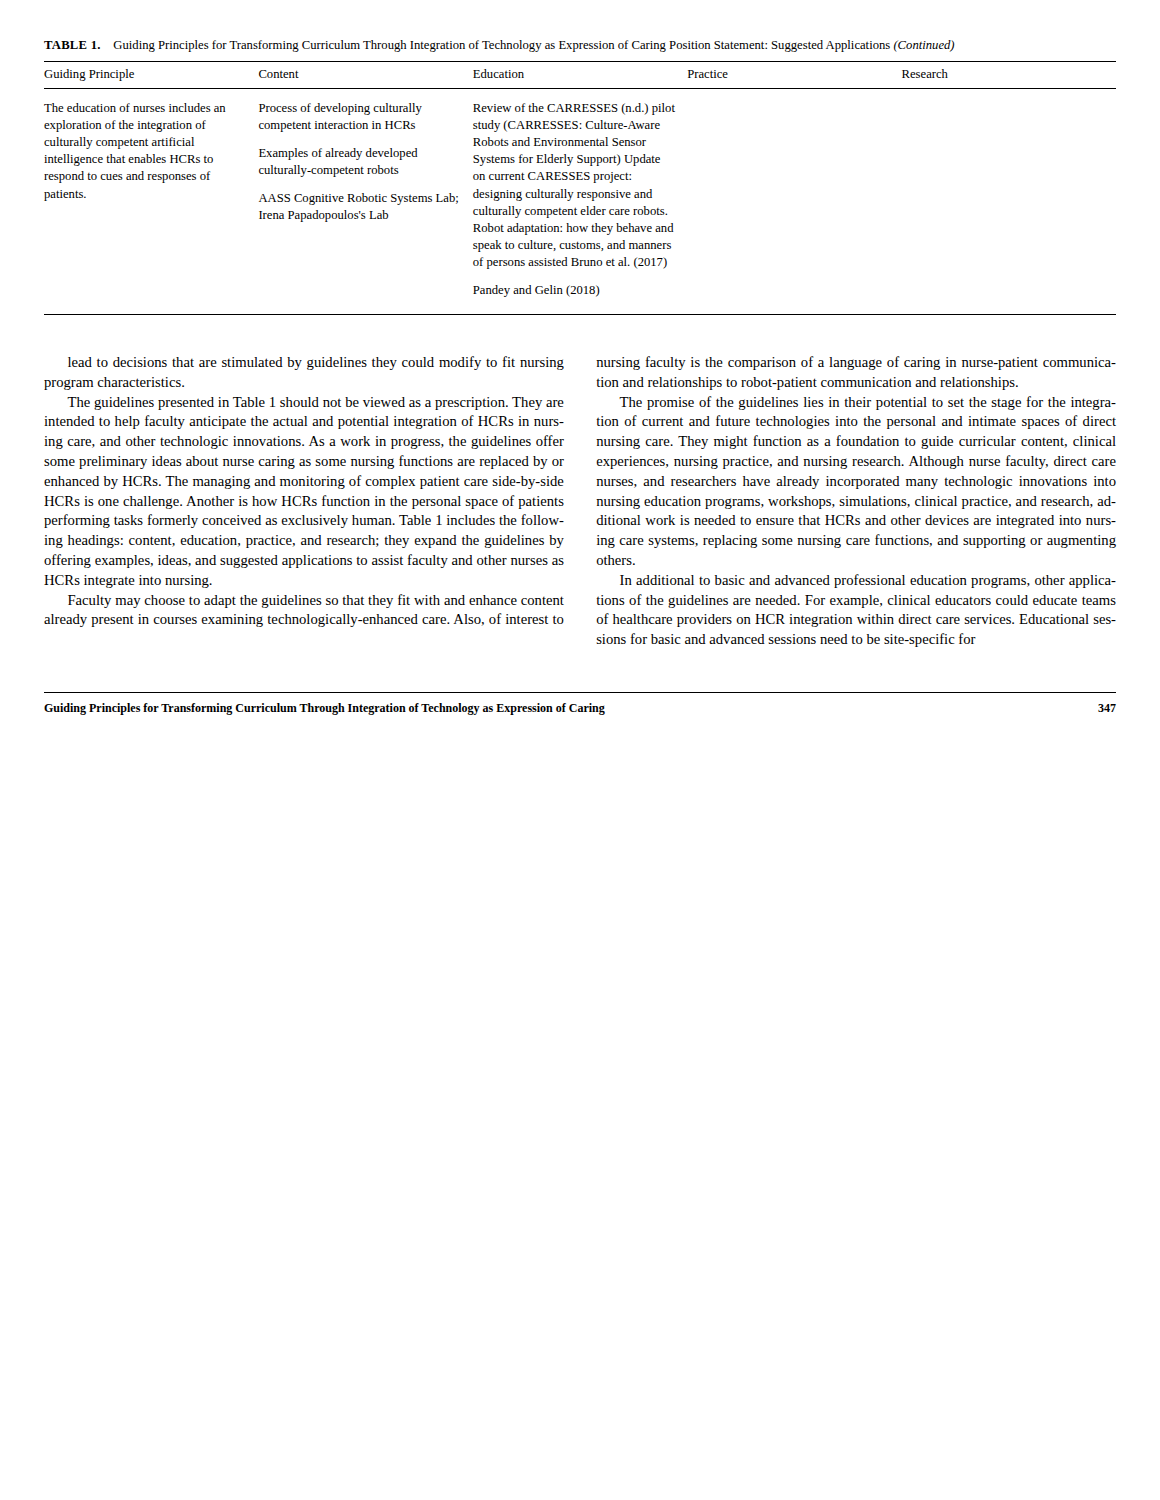TABLE 1. Guiding Principles for Transforming Curriculum Through Integration of Technology as Expression of Caring Position Statement: Suggested Applications (Continued)
| Guiding Principle | Content | Education | Practice | Research |
| --- | --- | --- | --- | --- |
| The education of nurses includes an exploration of the integration of culturally competent artificial intelligence that enables HCRs to respond to cues and responses of patients. | Process of developing culturally competent interaction in HCRs Examples of already developed culturally-competent robots AASS Cognitive Robotic Systems Lab; Irena Papadopoulos's Lab | Review of the CARRESSES (n.d.) pilot study (CARRESSES: Culture-Aware Robots and Environmental Sensor Systems for Elderly Support) Update on current CARESSES project: designing culturally responsive and culturally competent elder care robots. Robot adaptation: how they behave and speak to culture, customs, and manners of persons assisted Bruno et al. (2017) Pandey and Gelin (2018) | | |
lead to decisions that are stimulated by guidelines they could modify to fit nursing program characteristics.
The guidelines presented in Table 1 should not be viewed as a prescription. They are intended to help faculty anticipate the actual and potential integration of HCRs in nursing care, and other technologic innovations. As a work in progress, the guidelines offer some preliminary ideas about nurse caring as some nursing functions are replaced by or enhanced by HCRs. The managing and monitoring of complex patient care side-by-side HCRs is one challenge. Another is how HCRs function in the personal space of patients performing tasks formerly conceived as exclusively human. Table 1 includes the following headings: content, education, practice, and research; they expand the guidelines by offering examples, ideas, and suggested applications to assist faculty and other nurses as HCRs integrate into nursing.
Faculty may choose to adapt the guidelines so that they fit with and enhance content already present in courses examining technologically-enhanced care. Also, of interest to nursing faculty is the comparison of a language of caring in nurse-patient communication and relationships to robot-patient communication and relationships.
The promise of the guidelines lies in their potential to set the stage for the integration of current and future technologies into the personal and intimate spaces of direct nursing care. They might function as a foundation to guide curricular content, clinical experiences, nursing practice, and nursing research. Although nurse faculty, direct care nurses, and researchers have already incorporated many technologic innovations into nursing education programs, workshops, simulations, clinical practice, and research, additional work is needed to ensure that HCRs and other devices are integrated into nursing care systems, replacing some nursing care functions, and supporting or augmenting others.
In additional to basic and advanced professional education programs, other applications of the guidelines are needed. For example, clinical educators could educate teams of healthcare providers on HCR integration within direct care services. Educational sessions for basic and advanced sessions need to be site-specific for
Guiding Principles for Transforming Curriculum Through Integration of Technology as Expression of Caring 347